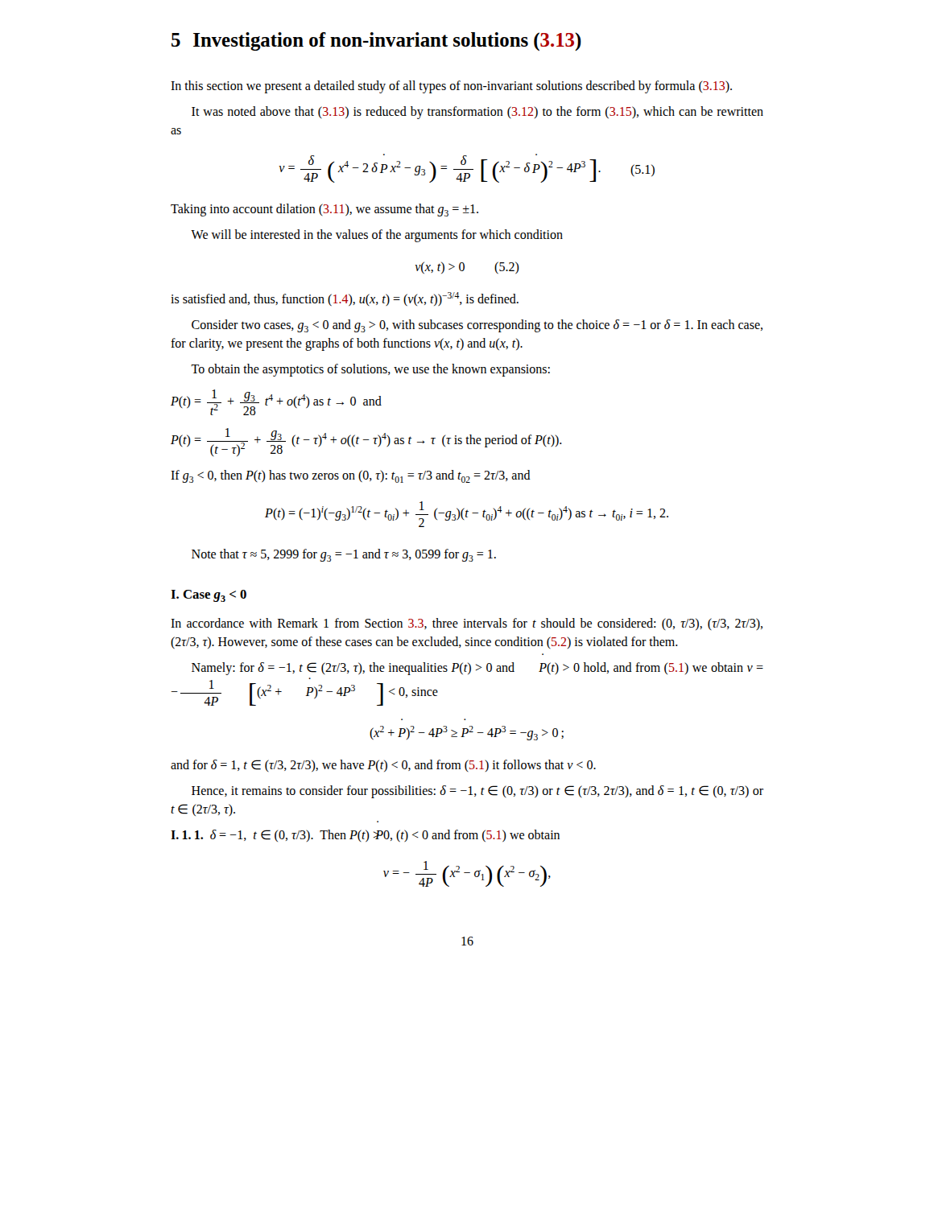5 Investigation of non-invariant solutions (3.13)
In this section we present a detailed study of all types of non-invariant solutions described by formula (3.13).
It was noted above that (3.13) is reduced by transformation (3.12) to the form (3.15), which can be rewritten as
v = δ 4P ( x4 − 2 δ P x2 − g3 ) = δ 4P [ (x2 − δ P)2 − 4P3 ].
(5.1)
Taking into account dilation (3.11), we assume that g3 = ±1.
We will be interested in the values of the arguments for which condition
v(x, t) > 0
(5.2)
is satisfied and, thus, function (1.4), u(x, t) = (v(x, t))−3/4, is defined.
Consider two cases, g3 < 0 and g3 > 0, with subcases corresponding to the choice δ = −1 or δ = 1. In each case, for clarity, we present the graphs of both functions v(x, t) and u(x, t).
To obtain the asymptotics of solutions, we use the known expansions:
P(t) = 1 t2 + g328 t4 + o(t4) as t → 0 and P(t) = 1(t − τ)2 + g328 (t − τ)4 + o((t − τ)4) as t → τ (τ is the period of P(t)).
If g3 < 0, then P(t) has two zeros on (0, τ): t01 = τ/3 and t02 = 2τ/3, and
P(t) = (−1)i(−g3)1/2(t − t0i) + 12 (−g3)(t − t0i)4 + o((t − t0i)4) as t → t0i, i = 1, 2.
Note that τ ≈ 5, 2999 for g3 = −1 and τ ≈ 3, 0599 for g3 = 1.
I. Case g3 < 0
In accordance with Remark 1 from Section 3.3, three intervals for t should be considered: (0, τ/3), (τ/3, 2τ/3), (2τ/3, τ). However, some of these cases can be excluded, since condition (5.2) is violated for them.
Namely: for δ = −1, t ∈ (2τ/3, τ), the inequalities P(t) > 0 and P(t) > 0 hold, and from (5.1) we obtain v = −14P [(x2 + P)2 − 4P3] < 0, since
(x2 + P)2 − 4P3 ≥ P2 − 4P3 = −g3 > 0 ;
and for δ = 1, t ∈ (τ/3, 2τ/3), we have P(t) < 0, and from (5.1) it follows that v < 0.
Hence, it remains to consider four possibilities: δ = −1, t ∈ (0, τ/3) or t ∈ (τ/3, 2τ/3), and δ = 1, t ∈ (0, τ/3) or t ∈ (2τ/3, τ).
I. 1. 1. δ = −1, t ∈ (0, τ/3). Then P(t) > 0, P(t) < 0 and from (5.1) we obtain
v = − 14P (x2 − σ1) (x2 − σ2),
16